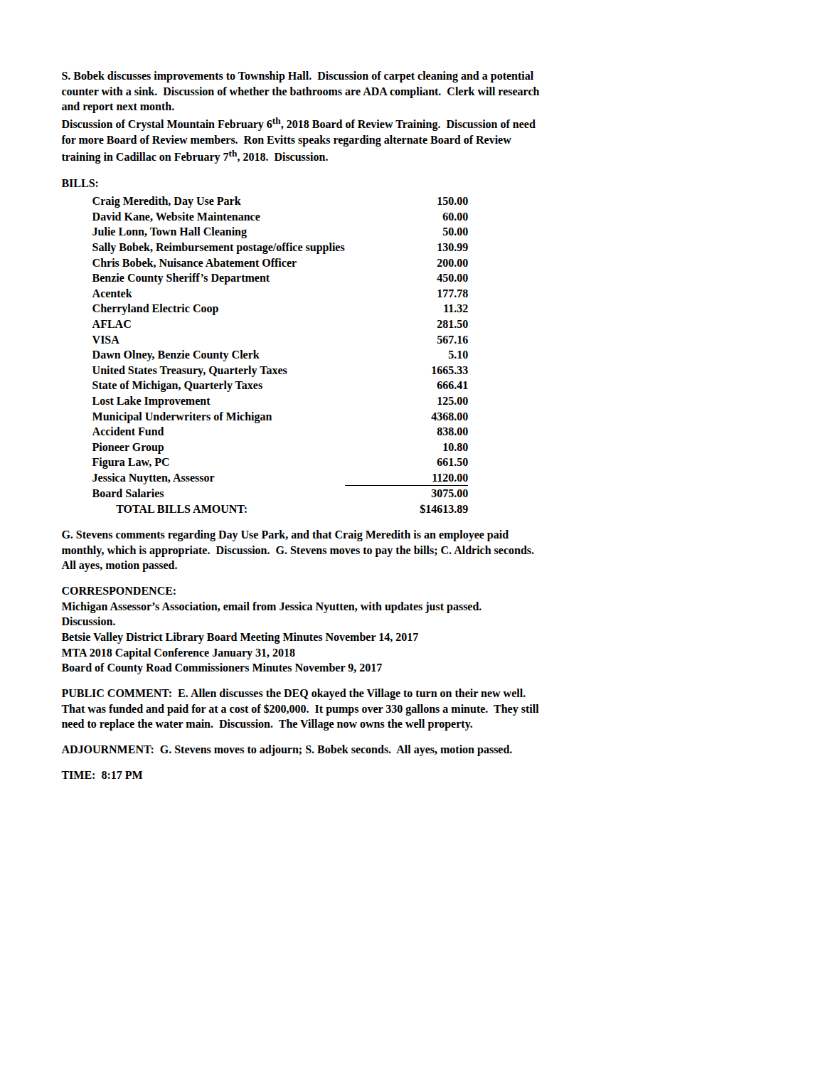S. Bobek discusses improvements to Township Hall. Discussion of carpet cleaning and a potential counter with a sink. Discussion of whether the bathrooms are ADA compliant. Clerk will research and report next month.
Discussion of Crystal Mountain February 6th, 2018 Board of Review Training. Discussion of need for more Board of Review members. Ron Evitts speaks regarding alternate Board of Review training in Cadillac on February 7th, 2018. Discussion.
BILLS:
| Craig Meredith, Day Use Park | 150.00 |
| David Kane, Website Maintenance | 60.00 |
| Julie Lonn, Town Hall Cleaning | 50.00 |
| Sally Bobek, Reimbursement postage/office supplies | 130.99 |
| Chris Bobek, Nuisance Abatement Officer | 200.00 |
| Benzie County Sheriff’s Department | 450.00 |
| Acentek | 177.78 |
| Cherryland Electric Coop | 11.32 |
| AFLAC | 281.50 |
| VISA | 567.16 |
| Dawn Olney, Benzie County Clerk | 5.10 |
| United States Treasury, Quarterly Taxes | 1665.33 |
| State of Michigan, Quarterly Taxes | 666.41 |
| Lost Lake Improvement | 125.00 |
| Municipal Underwriters of Michigan | 4368.00 |
| Accident Fund | 838.00 |
| Pioneer Group | 10.80 |
| Figura Law, PC | 661.50 |
| Jessica Nuytten, Assessor | 1120.00 |
| Board Salaries | 3075.00 |
| TOTAL BILLS AMOUNT: | $14613.89 |
G. Stevens comments regarding Day Use Park, and that Craig Meredith is an employee paid monthly, which is appropriate. Discussion. G. Stevens moves to pay the bills; C. Aldrich seconds. All ayes, motion passed.
CORRESPONDENCE:
Michigan Assessor’s Association, email from Jessica Nyutten, with updates just passed. Discussion.
Betsie Valley District Library Board Meeting Minutes November 14, 2017
MTA 2018 Capital Conference January 31, 2018
Board of County Road Commissioners Minutes November 9, 2017
PUBLIC COMMENT: E. Allen discusses the DEQ okayed the Village to turn on their new well. That was funded and paid for at a cost of $200,000. It pumps over 330 gallons a minute. They still need to replace the water main. Discussion. The Village now owns the well property.
ADJOURNMENT: G. Stevens moves to adjourn; S. Bobek seconds. All ayes, motion passed.
TIME: 8:17 PM